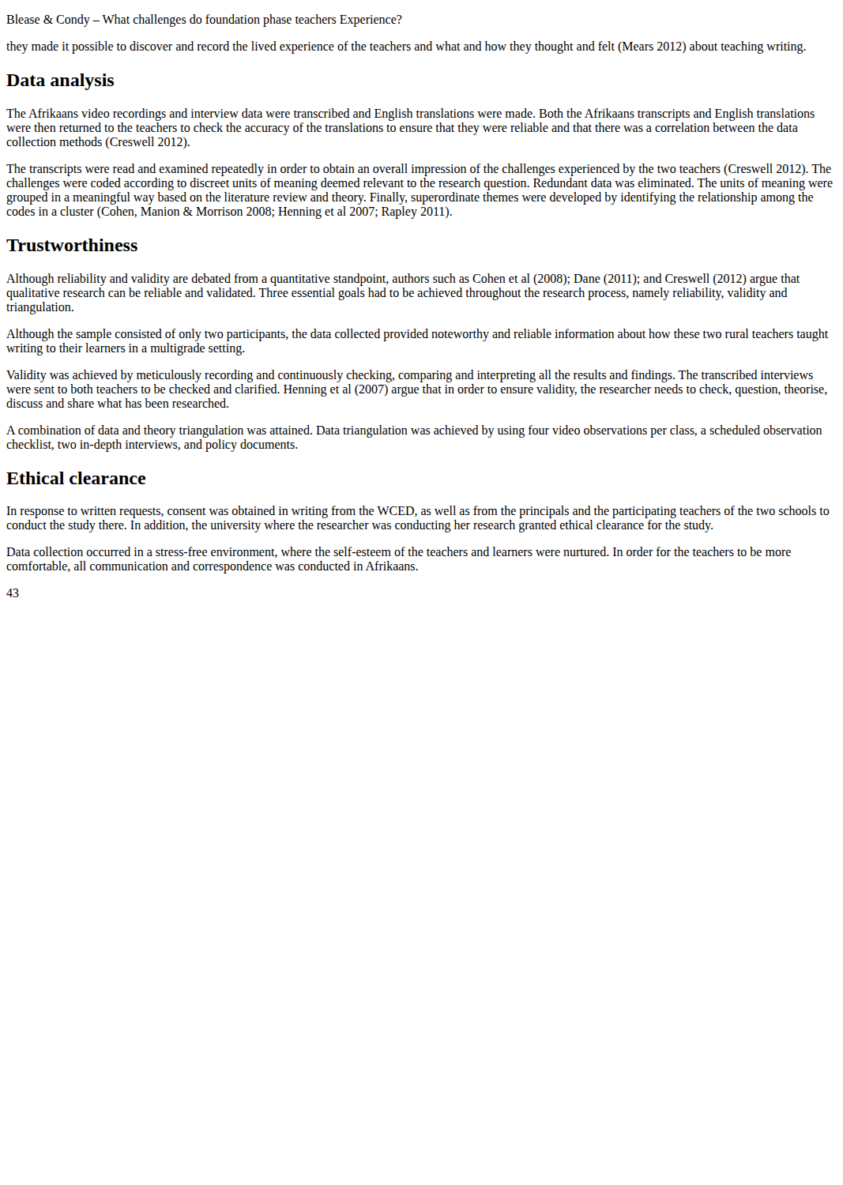Blease & Condy – What challenges do foundation phase teachers Experience?
they made it possible to discover and record the lived experience of the teachers and what and how they thought and felt (Mears 2012) about teaching writing.
Data analysis
The Afrikaans video recordings and interview data were transcribed and English translations were made. Both the Afrikaans transcripts and English translations were then returned to the teachers to check the accuracy of the translations to ensure that they were reliable and that there was a correlation between the data collection methods (Creswell 2012).
The transcripts were read and examined repeatedly in order to obtain an overall impression of the challenges experienced by the two teachers (Creswell 2012). The challenges were coded according to discreet units of meaning deemed relevant to the research question. Redundant data was eliminated. The units of meaning were grouped in a meaningful way based on the literature review and theory. Finally, superordinate themes were developed by identifying the relationship among the codes in a cluster (Cohen, Manion & Morrison 2008; Henning et al 2007; Rapley 2011).
Trustworthiness
Although reliability and validity are debated from a quantitative standpoint, authors such as Cohen et al (2008); Dane (2011); and Creswell (2012) argue that qualitative research can be reliable and validated. Three essential goals had to be achieved throughout the research process, namely reliability, validity and triangulation.
Although the sample consisted of only two participants, the data collected provided noteworthy and reliable information about how these two rural teachers taught writing to their learners in a multigrade setting.
Validity was achieved by meticulously recording and continuously checking, comparing and interpreting all the results and findings. The transcribed interviews were sent to both teachers to be checked and clarified. Henning et al (2007) argue that in order to ensure validity, the researcher needs to check, question, theorise, discuss and share what has been researched.
A combination of data and theory triangulation was attained. Data triangulation was achieved by using four video observations per class, a scheduled observation checklist, two in-depth interviews, and policy documents.
Ethical clearance
In response to written requests, consent was obtained in writing from the WCED, as well as from the principals and the participating teachers of the two schools to conduct the study there. In addition, the university where the researcher was conducting her research granted ethical clearance for the study.
Data collection occurred in a stress-free environment, where the self-esteem of the teachers and learners were nurtured. In order for the teachers to be more comfortable, all communication and correspondence was conducted in Afrikaans.
43